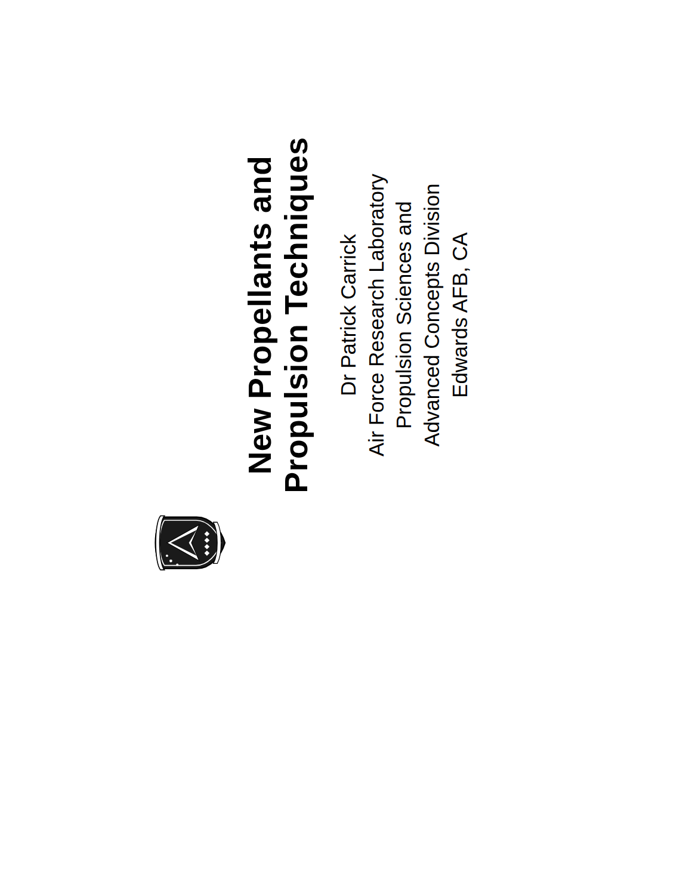New Propellants and
Propulsion Techniques
Dr Patrick Carrick
Air Force Research Laboratory
Propulsion Sciences and
Advanced Concepts Division
Edwards AFB, CA